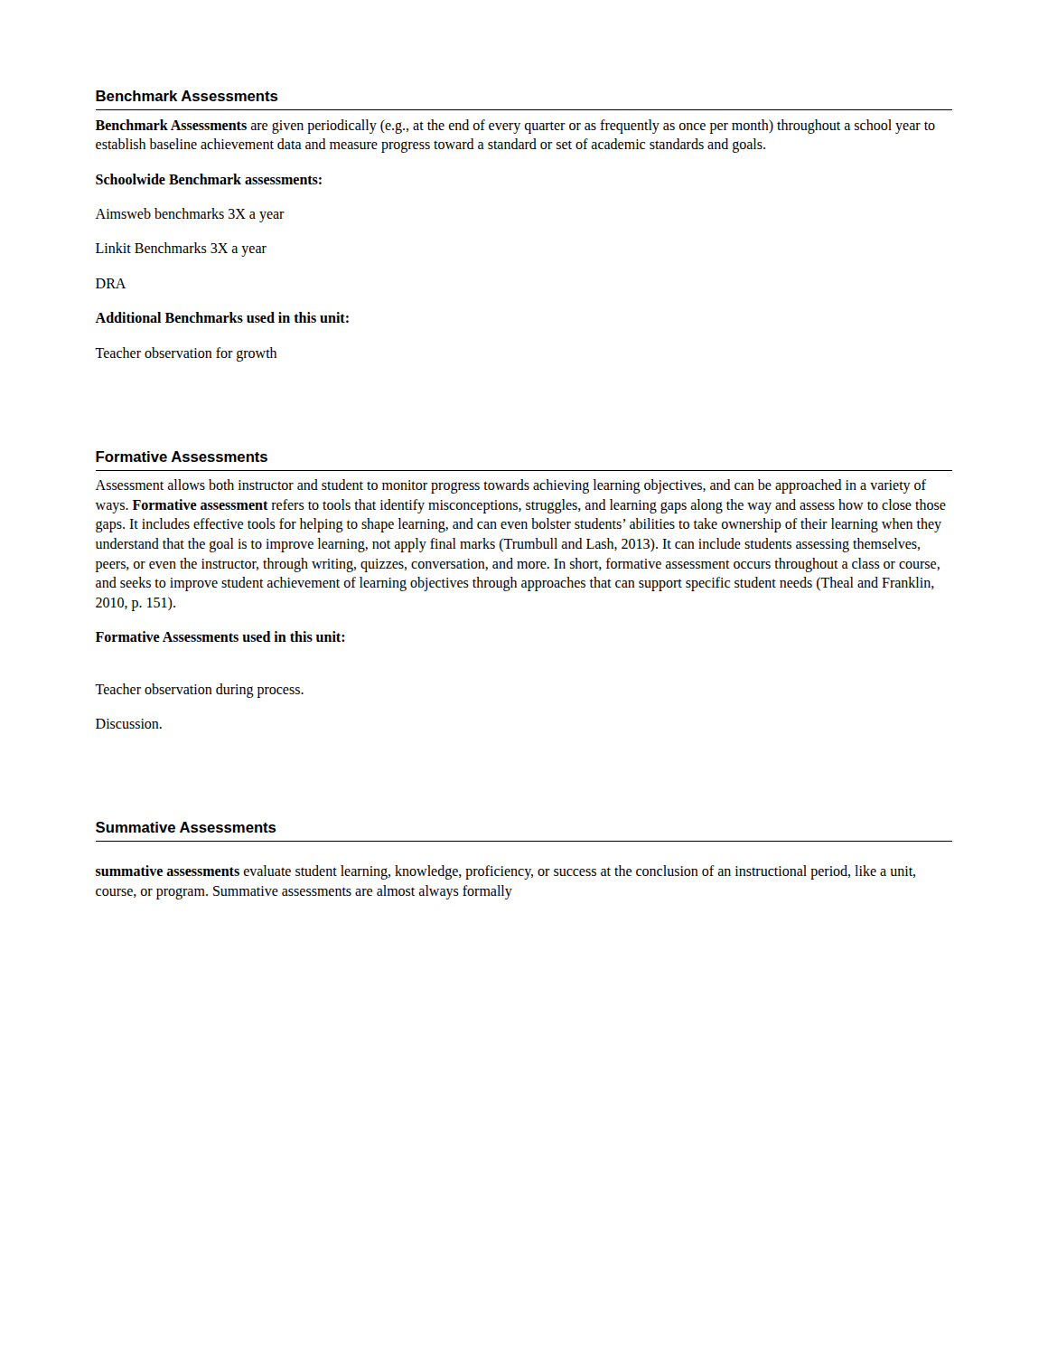Benchmark Assessments
Benchmark Assessments are given periodically (e.g., at the end of every quarter or as frequently as once per month) throughout a school year to establish baseline achievement data and measure progress toward a standard or set of academic standards and goals.
Schoolwide Benchmark assessments:
Aimsweb benchmarks 3X a year
Linkit Benchmarks 3X a year
DRA
Additional Benchmarks used in this unit:
Teacher observation for growth
Formative Assessments
Assessment allows both instructor and student to monitor progress towards achieving learning objectives, and can be approached in a variety of ways. Formative assessment refers to tools that identify misconceptions, struggles, and learning gaps along the way and assess how to close those gaps. It includes effective tools for helping to shape learning, and can even bolster students’ abilities to take ownership of their learning when they understand that the goal is to improve learning, not apply final marks (Trumbull and Lash, 2013). It can include students assessing themselves, peers, or even the instructor, through writing, quizzes, conversation, and more. In short, formative assessment occurs throughout a class or course, and seeks to improve student achievement of learning objectives through approaches that can support specific student needs (Theal and Franklin, 2010, p. 151).
Formative Assessments used in this unit:
Teacher observation during process.
Discussion.
Summative Assessments
summative assessments evaluate student learning, knowledge, proficiency, or success at the conclusion of an instructional period, like a unit, course, or program. Summative assessments are almost always formally